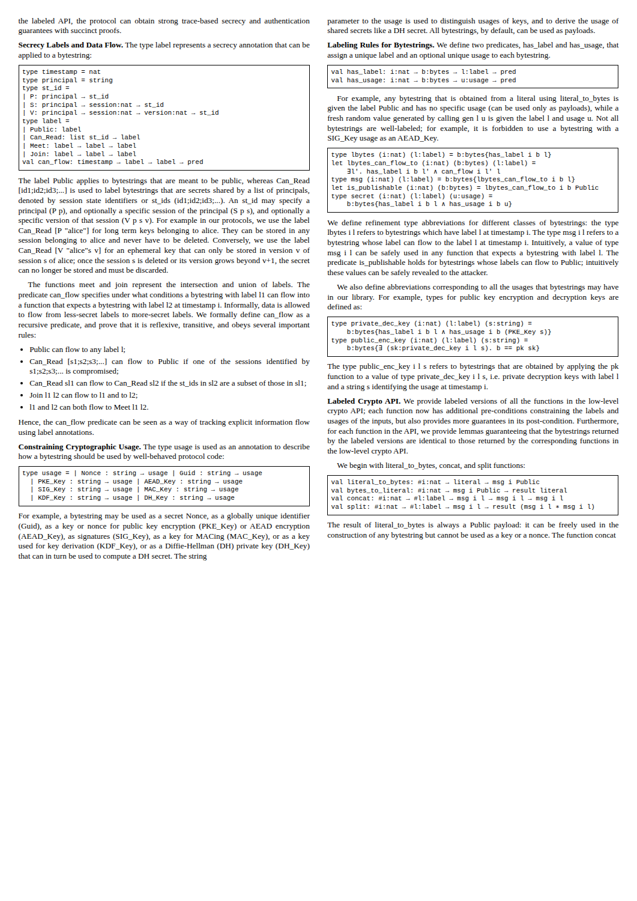the labeled API, the protocol can obtain strong trace-based secrecy and authentication guarantees with succinct proofs.
Secrecy Labels and Data Flow. The type label represents a secrecy annotation that can be applied to a bytestring:
type timestamp = nat
type principal = string
type st_id =
| P: principal → st_id
| S: principal → session:nat → st_id
| V: principal → session:nat → version:nat → st_id
type label =
| Public: label
| Can_Read: list st_id → label
| Meet: label → label → label
| Join: label → label → label
val can_flow: timestamp → label → label → pred
The label Public applies to bytestrings that are meant to be public, whereas Can_Read [id1;id2;id3;...] is used to label bytestrings that are secrets shared by a list of principals, denoted by session state identifiers or st_ids (id1;id2;id3;...). An st_id may specify a principal (P p), and optionally a specific session of the principal (S p s), and optionally a specific version of that session (V p s v). For example in our protocols, we use the label Can_Read [P "alice"] for long term keys belonging to alice. They can be stored in any session belonging to alice and never have to be deleted. Conversely, we use the label Can_Read [V "alice"s v] for an ephemeral key that can only be stored in version v of session s of alice; once the session s is deleted or its version grows beyond v+1, the secret can no longer be stored and must be discarded.
The functions meet and join represent the intersection and union of labels. The predicate can_flow specifies under what conditions a bytestring with label l1 can flow into a function that expects a bytestring with label l2 at timestamp i. Informally, data is allowed to flow from less-secret labels to more-secret labels. We formally define can_flow as a recursive predicate, and prove that it is reflexive, transitive, and obeys several important rules:
Public can flow to any label l;
Can_Read [s1;s2;s3;...] can flow to Public if one of the sessions identified by s1;s2;s3;... is compromised;
Can_Read sl1 can flow to Can_Read sl2 if the st_ids in sl2 are a subset of those in sl1;
Join l1 l2 can flow to l1 and to l2;
l1 and l2 can both flow to Meet l1 l2.
Hence, the can_flow predicate can be seen as a way of tracking explicit information flow using label annotations.
Constraining Cryptographic Usage. The type usage is used as an annotation to describe how a bytestring should be used by well-behaved protocol code:
type usage = | Nonce : string → usage | Guid : string → usage
  | PKE_Key : string → usage | AEAD_Key : string → usage
  | SIG_Key : string → usage | MAC_Key : string → usage
  | KDF_Key : string → usage | DH_Key : string → usage
For example, a bytestring may be used as a secret Nonce, as a globally unique identifier (Guid), as a key or nonce for public key encryption (PKE_Key) or AEAD encryption (AEAD_Key), as signatures (SIG_Key), as a key for MACing (MAC_Key), or as a key used for key derivation (KDF_Key), or as a Diffie-Hellman (DH) private key (DH_Key) that can in turn be used to compute a DH secret. The string
parameter to the usage is used to distinguish usages of keys, and to derive the usage of shared secrets like a DH secret. All bytestrings, by default, can be used as payloads.
Labeling Rules for Bytestrings. We define two predicates, has_label and has_usage, that assign a unique label and an optional unique usage to each bytestring.
val has_label: i:nat → b:bytes → l:label → pred
val has_usage: i:nat → b:bytes → u:usage → pred
For example, any bytestring that is obtained from a literal using literal_to_bytes is given the label Public and has no specific usage (can be used only as payloads), while a fresh random value generated by calling gen l u is given the label l and usage u. Not all bytestrings are well-labeled; for example, it is forbidden to use a bytestring with a SIG_Key usage as an AEAD_Key.
type lbytes (i:nat) (l:label) = b:bytes{has_label i b l}
let lbytes_can_flow_to (i:nat) (b:bytes) (l:label) =
    ∃l'. has_label i b l' ∧ can_flow i l' l
type msg (i:nat) (l:label) = b:bytes{lbytes_can_flow_to i b l}
let is_publishable (i:nat) (b:bytes) = lbytes_can_flow_to i b Public
type secret (i:nat) (l:label) (u:usage) =
    b:bytes{has_label i b l ∧ has_usage i b u}
We define refinement type abbreviations for different classes of bytestrings: the type lbytes i l refers to bytestrings which have label l at timestamp i. The type msg i l refers to a bytestring whose label can flow to the label l at timestamp i. Intuitively, a value of type msg i l can be safely used in any function that expects a bytestring with label l. The predicate is_publishable holds for bytestrings whose labels can flow to Public; intuitively these values can be safely revealed to the attacker.
We also define abbreviations corresponding to all the usages that bytestrings may have in our library. For example, types for public key encryption and decryption keys are defined as:
type private_dec_key (i:nat) (l:label) (s:string) =
    b:bytes{has_label i b l ∧ has_usage i b (PKE_Key s)}
type public_enc_key (i:nat) (l:label) (s:string) =
    b:bytes{∃ (sk:private_dec_key i l s). b == pk sk}
The type public_enc_key i l s refers to bytestrings that are obtained by applying the pk function to a value of type private_dec_key i l s, i.e. private decryption keys with label l and a string s identifying the usage at timestamp i.
Labeled Crypto API. We provide labeled versions of all the functions in the low-level crypto API; each function now has additional pre-conditions constraining the labels and usages of the inputs, but also provides more guarantees in its post-condition. Furthermore, for each function in the API, we provide lemmas guaranteeing that the bytestrings returned by the labeled versions are identical to those returned by the corresponding functions in the low-level crypto API.
We begin with literal_to_bytes, concat, and split functions:
val literal_to_bytes: #i:nat → literal → msg i Public
val bytes_to_literal: #i:nat → msg i Public → result literal
val concat: #i:nat → #l:label → msg i l → msg i l → msg i l
val split: #i:nat → #l:label → msg i l → result (msg i l ∗ msg i l)
The result of literal_to_bytes is always a Public payload: it can be freely used in the construction of any bytestring but cannot be used as a key or a nonce. The function concat